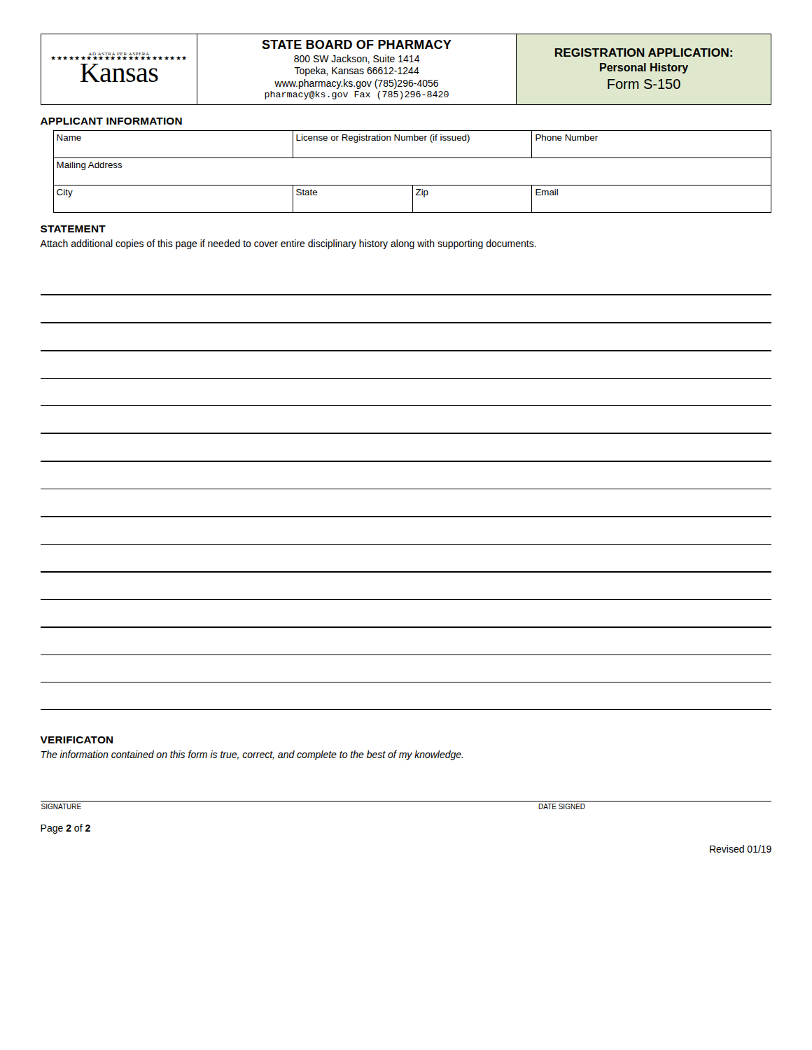| AD ASTRA PER ASPERA ★★★★★★★★★★★★★★★★★★★★★★★ Kansas | STATE BOARD OF PHARMACY 800 SW Jackson, Suite 1414 Topeka, Kansas 66612-1244 www.pharmacy.ks.gov (785)296-4056 pharmacy@ks.gov Fax (785)296-8420 | REGISTRATION APPLICATION: Personal History Form S-150 |
APPLICANT INFORMATION
| Name | License or Registration Number (if issued) | Phone Number |
| Mailing Address |
| City | State | Zip | Email |
STATEMENT
Attach additional copies of this page if needed to cover entire disciplinary history along with supporting documents.
VERIFICATON
The information contained on this form is true, correct, and complete to the best of my knowledge.
| SIGNATURE | | DATE SIGNED |
Page 2 of 2
Revised 01/19